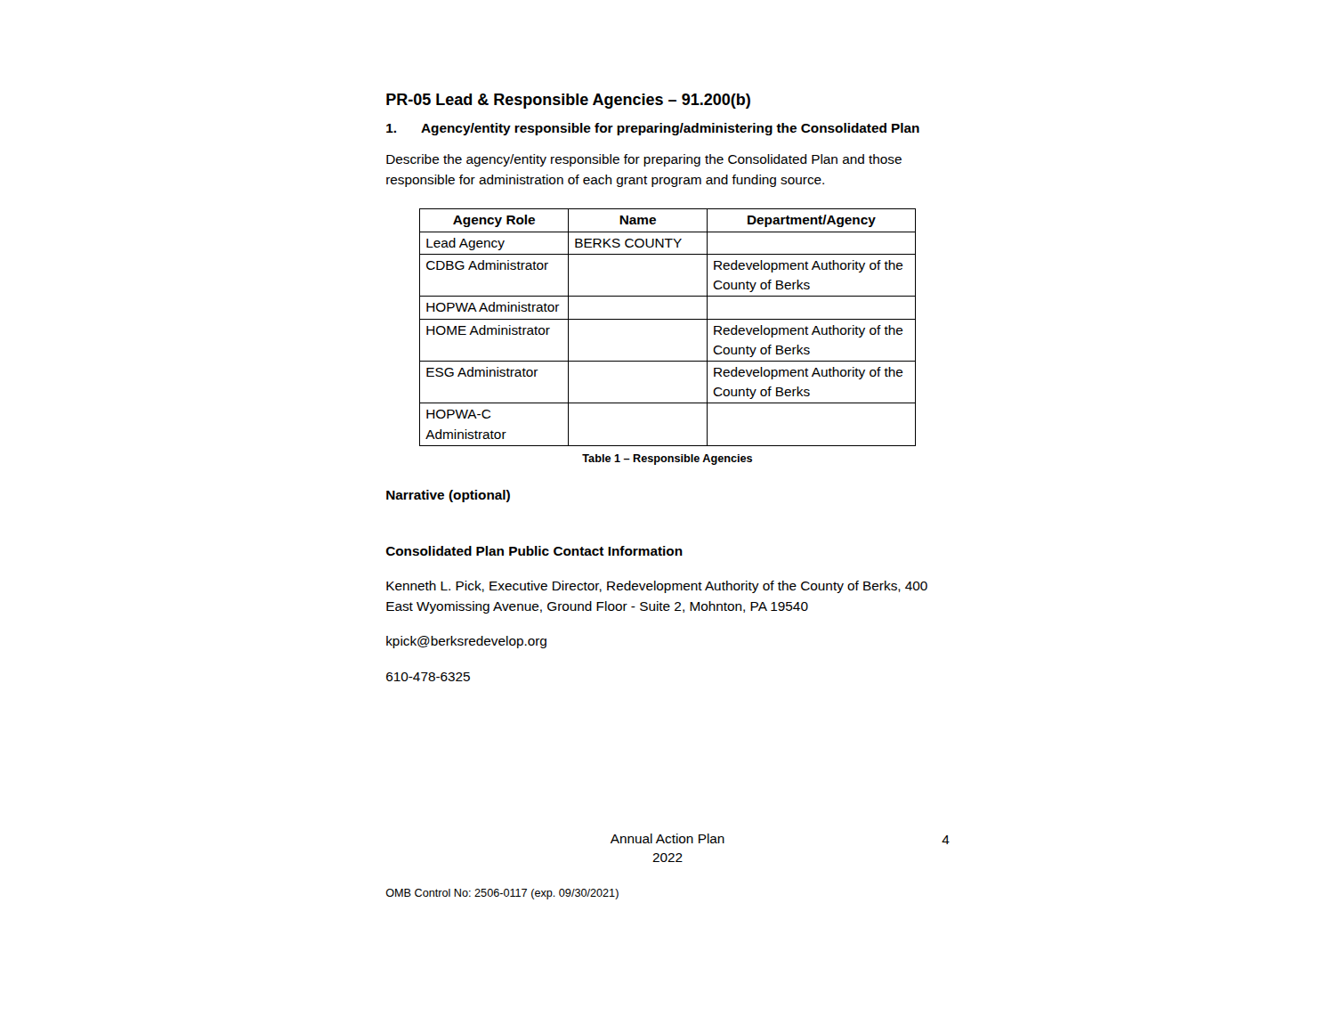PR-05 Lead & Responsible Agencies – 91.200(b)
1. Agency/entity responsible for preparing/administering the Consolidated Plan
Describe the agency/entity responsible for preparing the Consolidated Plan and those responsible for administration of each grant program and funding source.
| Agency Role | Name | Department/Agency |
| --- | --- | --- |
| Lead Agency | BERKS COUNTY | |
| CDBG Administrator | | Redevelopment Authority of the County of Berks |
| HOPWA Administrator | | |
| HOME Administrator | | Redevelopment Authority of the County of Berks |
| ESG Administrator | | Redevelopment Authority of the County of Berks |
| HOPWA-C Administrator | | |
Table 1 – Responsible Agencies
Narrative (optional)
Consolidated Plan Public Contact Information
Kenneth L. Pick, Executive Director, Redevelopment Authority of the County of Berks, 400 East Wyomissing Avenue, Ground Floor - Suite 2, Mohnton, PA 19540
kpick@berksredevelop.org
610-478-6325
Annual Action Plan
2022
4
OMB Control No: 2506-0117 (exp. 09/30/2021)